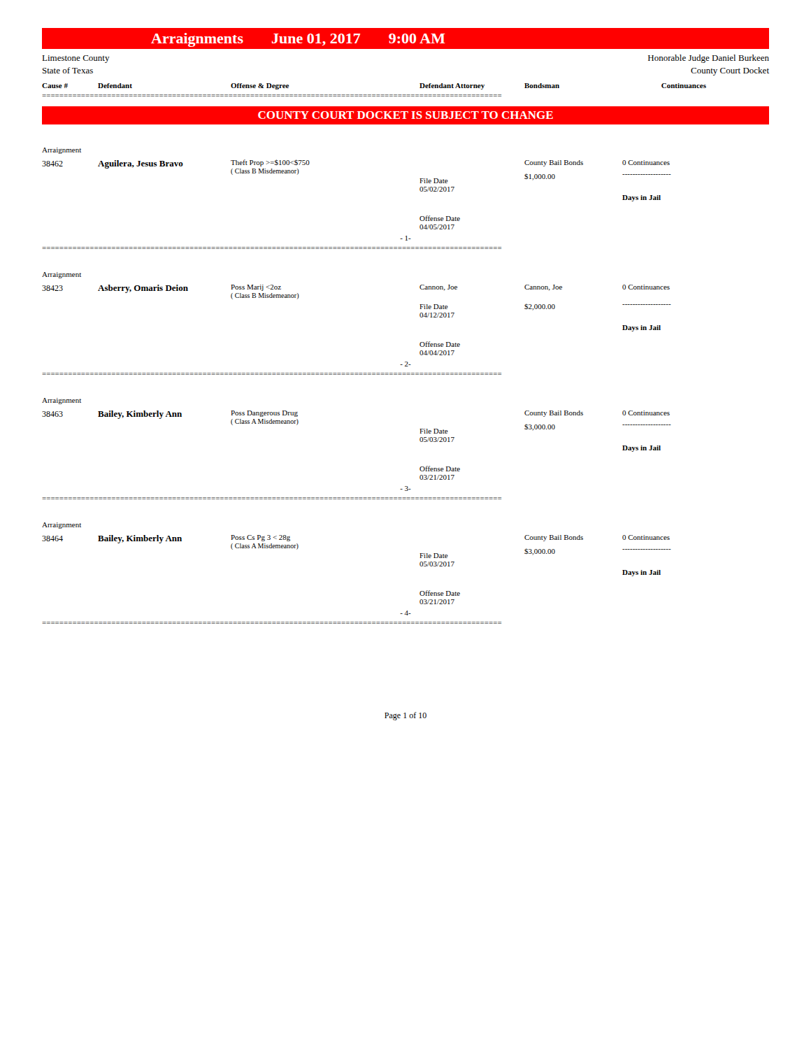Arraignments June 01, 2017 9:00 AM
Limestone County
State of Texas
Honorable Judge Daniel Burkeen
County Court Docket
Cause #
Defendant
Offense & Degree
Defendant Attorney
Bondsman
Continuances
==========================================================================================================
COUNTY COURT DOCKET IS SUBJECT TO CHANGE
Arraignment
38462
Aguilera, Jesus Bravo
Theft Prop >=$100<$750
( Class B Misdemeanor)
File Date
05/02/2017
Offense Date
04/05/2017
County Bail Bonds
$1,000.00
0 Continuances
-------------------
Days in Jail
- 1-
==========================================================================================================
Arraignment
38423
Asberry, Omaris Deion
Poss Marij <2oz
( Class B Misdemeanor)
Cannon, Joe
File Date
04/12/2017
Offense Date
04/04/2017
Cannon, Joe
$2,000.00
0 Continuances
-------------------
Days in Jail
- 2-
==========================================================================================================
Arraignment
38463
Bailey, Kimberly Ann
Poss Dangerous Drug
( Class A Misdemeanor)
File Date
05/03/2017
Offense Date
03/21/2017
County Bail Bonds
$3,000.00
0 Continuances
-------------------
Days in Jail
- 3-
==========================================================================================================
Arraignment
38464
Bailey, Kimberly Ann
Poss Cs Pg 3 < 28g
( Class A Misdemeanor)
File Date
05/03/2017
Offense Date
03/21/2017
County Bail Bonds
$3,000.00
0 Continuances
-------------------
Days in Jail
- 4-
==========================================================================================================
Page 1 of 10